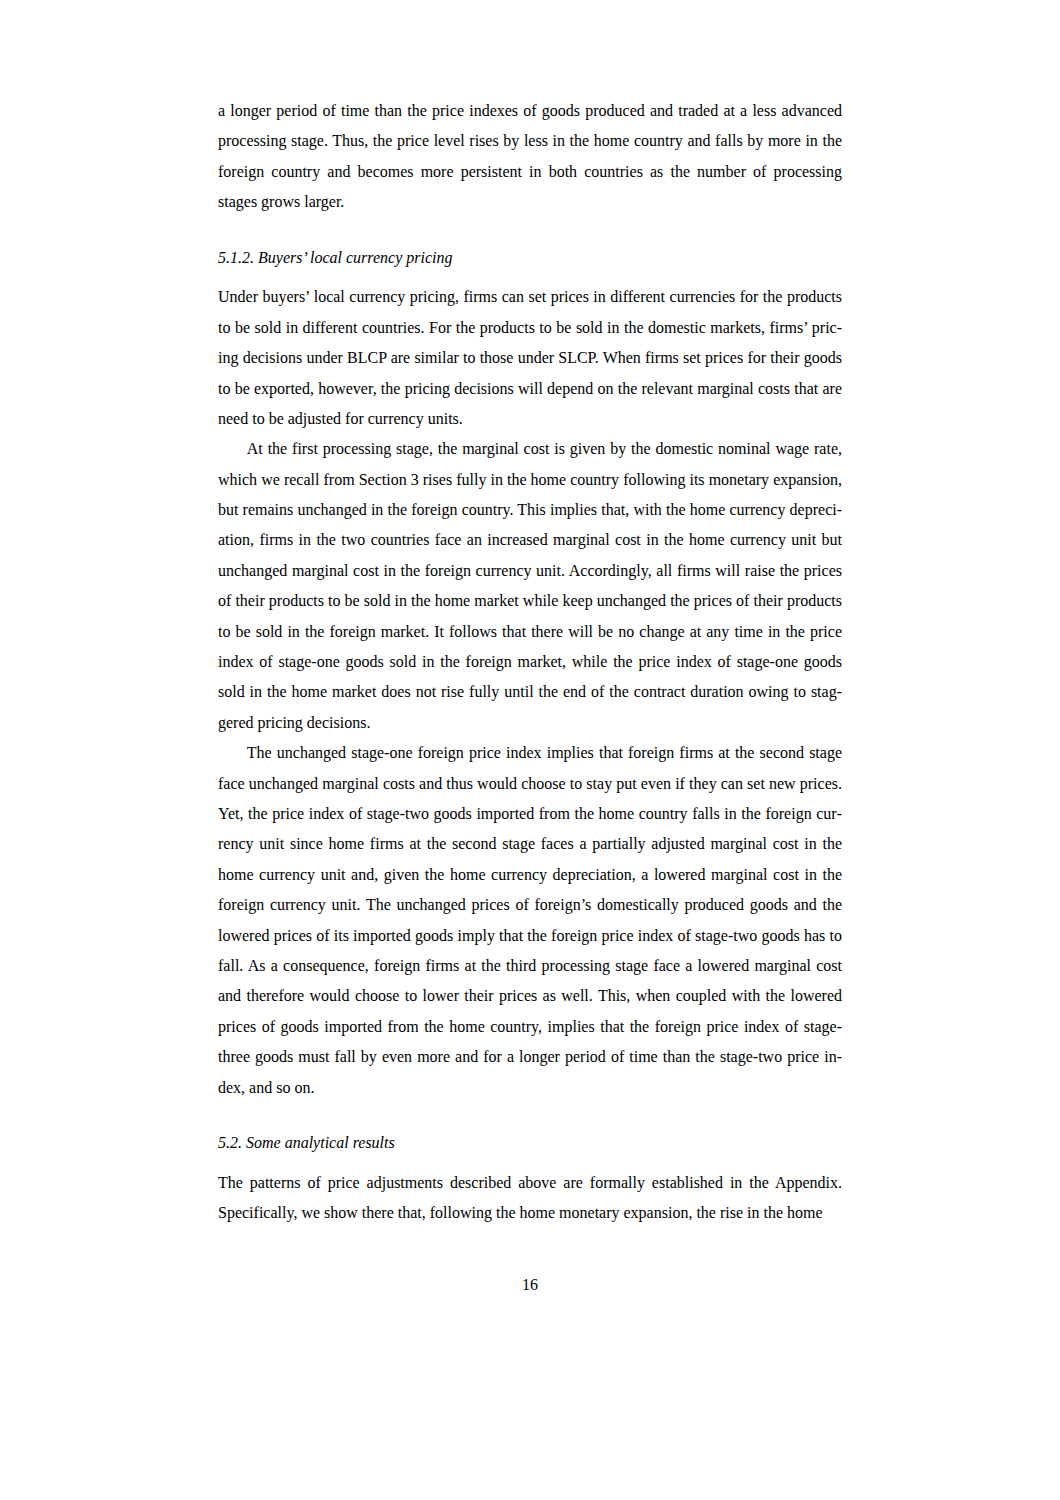a longer period of time than the price indexes of goods produced and traded at a less advanced processing stage. Thus, the price level rises by less in the home country and falls by more in the foreign country and becomes more persistent in both countries as the number of processing stages grows larger.
5.1.2. Buyers’ local currency pricing
Under buyers’ local currency pricing, firms can set prices in different currencies for the products to be sold in different countries. For the products to be sold in the domestic markets, firms’ pricing decisions under BLCP are similar to those under SLCP. When firms set prices for their goods to be exported, however, the pricing decisions will depend on the relevant marginal costs that are need to be adjusted for currency units.
At the first processing stage, the marginal cost is given by the domestic nominal wage rate, which we recall from Section 3 rises fully in the home country following its monetary expansion, but remains unchanged in the foreign country. This implies that, with the home currency depreciation, firms in the two countries face an increased marginal cost in the home currency unit but unchanged marginal cost in the foreign currency unit. Accordingly, all firms will raise the prices of their products to be sold in the home market while keep unchanged the prices of their products to be sold in the foreign market. It follows that there will be no change at any time in the price index of stage-one goods sold in the foreign market, while the price index of stage-one goods sold in the home market does not rise fully until the end of the contract duration owing to staggered pricing decisions.
The unchanged stage-one foreign price index implies that foreign firms at the second stage face unchanged marginal costs and thus would choose to stay put even if they can set new prices. Yet, the price index of stage-two goods imported from the home country falls in the foreign currency unit since home firms at the second stage faces a partially adjusted marginal cost in the home currency unit and, given the home currency depreciation, a lowered marginal cost in the foreign currency unit. The unchanged prices of foreign’s domestically produced goods and the lowered prices of its imported goods imply that the foreign price index of stage-two goods has to fall. As a consequence, foreign firms at the third processing stage face a lowered marginal cost and therefore would choose to lower their prices as well. This, when coupled with the lowered prices of goods imported from the home country, implies that the foreign price index of stage-three goods must fall by even more and for a longer period of time than the stage-two price index, and so on.
5.2. Some analytical results
The patterns of price adjustments described above are formally established in the Appendix. Specifically, we show there that, following the home monetary expansion, the rise in the home
16